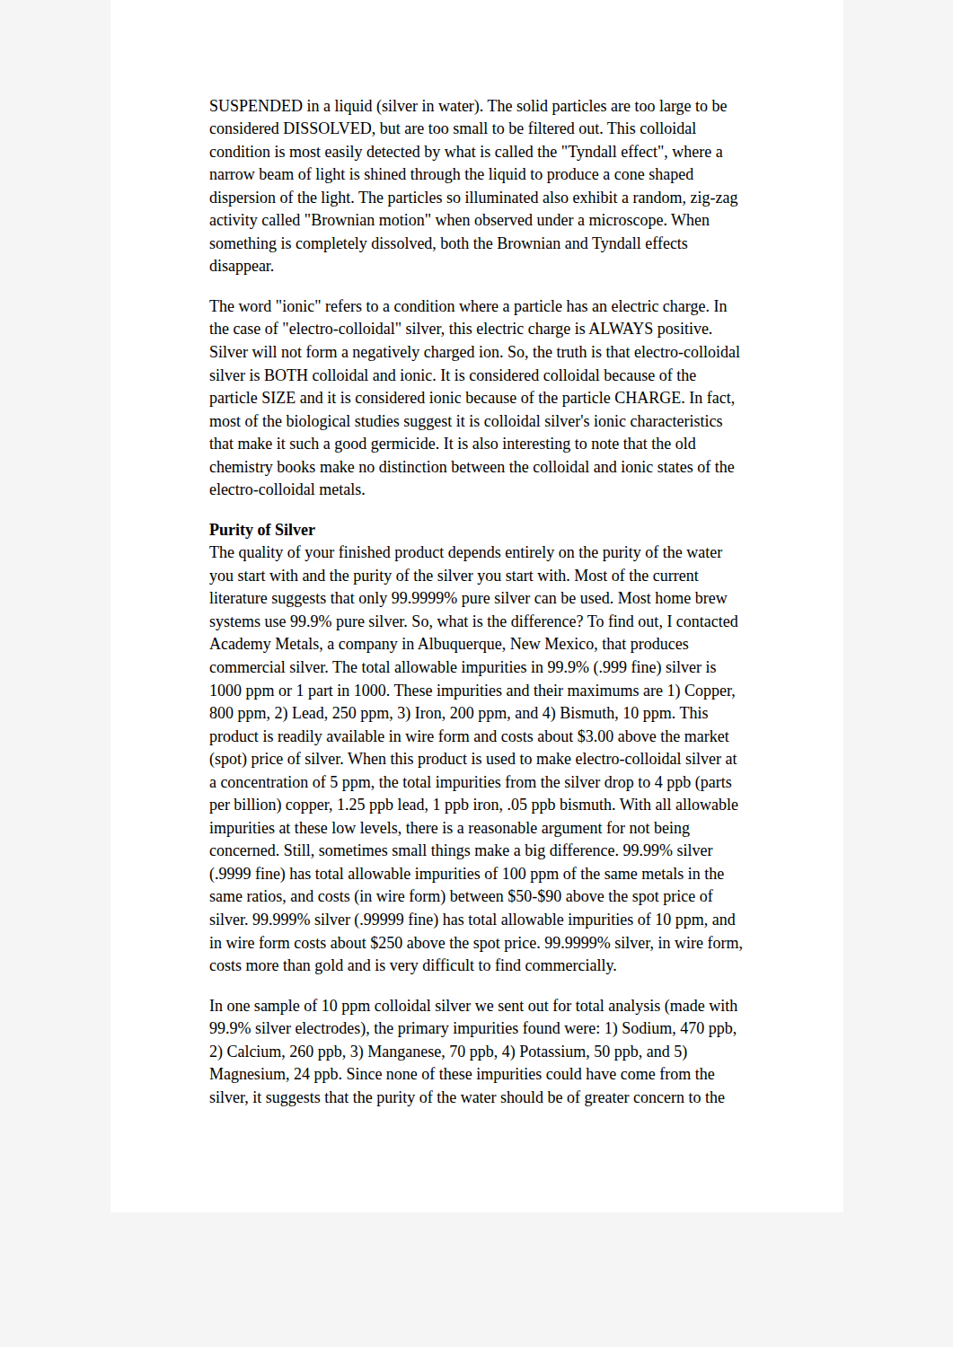SUSPENDED in a liquid (silver in water). The solid particles are too large to be considered DISSOLVED, but are too small to be filtered out. This colloidal condition is most easily detected by what is called the "Tyndall effect", where a narrow beam of light is shined through the liquid to produce a cone shaped dispersion of the light. The particles so illuminated also exhibit a random, zig-zag activity called "Brownian motion" when observed under a microscope. When something is completely dissolved, both the Brownian and Tyndall effects disappear.
The word "ionic" refers to a condition where a particle has an electric charge. In the case of "electro-colloidal" silver, this electric charge is ALWAYS positive. Silver will not form a negatively charged ion. So, the truth is that electro-colloidal silver is BOTH colloidal and ionic. It is considered colloidal because of the particle SIZE and it is considered ionic because of the particle CHARGE. In fact, most of the biological studies suggest it is colloidal silver's ionic characteristics that make it such a good germicide. It is also interesting to note that the old chemistry books make no distinction between the colloidal and ionic states of the electro-colloidal metals.
Purity of Silver
The quality of your finished product depends entirely on the purity of the water you start with and the purity of the silver you start with. Most of the current literature suggests that only 99.9999% pure silver can be used. Most home brew systems use 99.9% pure silver. So, what is the difference? To find out, I contacted Academy Metals, a company in Albuquerque, New Mexico, that produces commercial silver. The total allowable impurities in 99.9% (.999 fine) silver is 1000 ppm or 1 part in 1000. These impurities and their maximums are 1) Copper, 800 ppm, 2) Lead, 250 ppm, 3) Iron, 200 ppm, and 4) Bismuth, 10 ppm. This product is readily available in wire form and costs about $3.00 above the market (spot) price of silver. When this product is used to make electro-colloidal silver at a concentration of 5 ppm, the total impurities from the silver drop to 4 ppb (parts per billion) copper, 1.25 ppb lead, 1 ppb iron, .05 ppb bismuth. With all allowable impurities at these low levels, there is a reasonable argument for not being concerned. Still, sometimes small things make a big difference. 99.99% silver (.9999 fine) has total allowable impurities of 100 ppm of the same metals in the same ratios, and costs (in wire form) between $50-$90 above the spot price of silver. 99.999% silver (.99999 fine) has total allowable impurities of 10 ppm, and in wire form costs about $250 above the spot price. 99.9999% silver, in wire form, costs more than gold and is very difficult to find commercially.
In one sample of 10 ppm colloidal silver we sent out for total analysis (made with 99.9% silver electrodes), the primary impurities found were: 1) Sodium, 470 ppb, 2) Calcium, 260 ppb, 3) Manganese, 70 ppb, 4) Potassium, 50 ppb, and 5) Magnesium, 24 ppb. Since none of these impurities could have come from the silver, it suggests that the purity of the water should be of greater concern to the